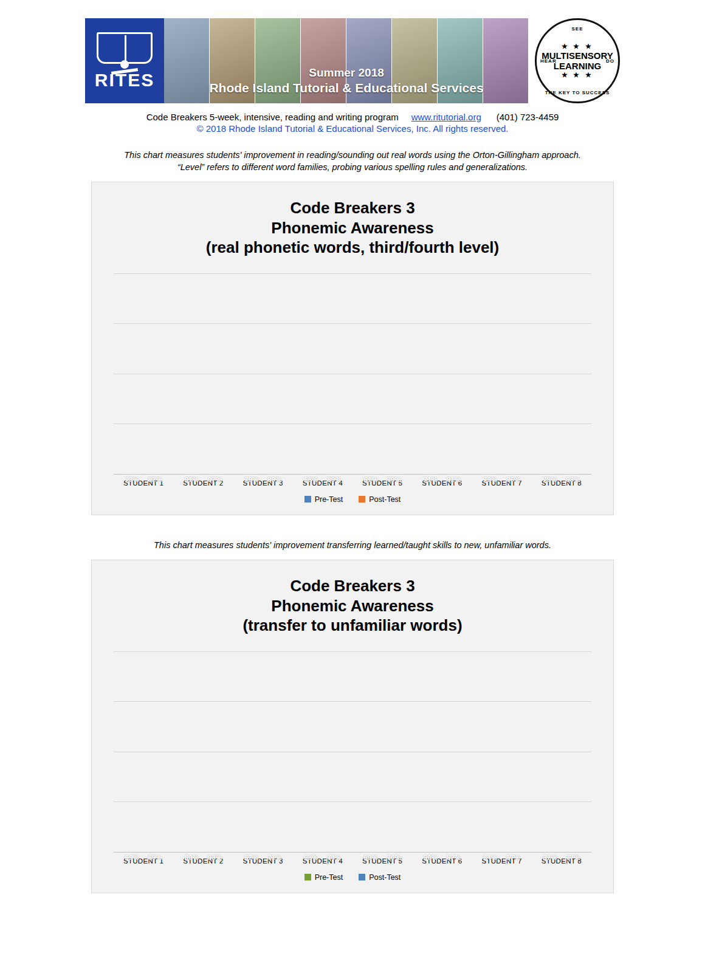RITES
Summer 2018
Rhode Island Tutorial & Educational Services
SEE
HEAR
DO
★ ★ ★
MULTISENSORY LEARNING
★ ★ ★
THE KEY TO SUCCESS
Code Breakers 5-week, intensive, reading and writing program www.ritutorial.org (401) 723-4459
© 2018 Rhode Island Tutorial & Educational Services, Inc. All rights reserved.
This chart measures students' improvement in reading/sounding out real words using the Orton-Gillingham approach.
“Level” refers to different word families, probing various spelling rules and generalizations.
Code Breakers 3
Phonemic Awareness
(real phonetic words, third/fourth level)
73%
82%
91%
97%
79%
89%
68%
89%
61%
79%
71%
91%
79%
96%
79%
93%
STUDENT 1
STUDENT 2
STUDENT 3
STUDENT 4
STUDENT 5
STUDENT 6
STUDENT 7
STUDENT 8
Pre-Test
Post-Test
This chart measures students' improvement transferring learned/taught skills to new, unfamiliar words.
Code Breakers 3
Phonemic Awareness
(transfer to unfamiliar words)
69%
69%
80%
93%
57%
71%
63%
74%
60%
70%
90%
87%
54%
57%
87%
77%
STUDENT 1
STUDENT 2
STUDENT 3
STUDENT 4
STUDENT 5
STUDENT 6
STUDENT 7
STUDENT 8
Pre-Test
Post-Test